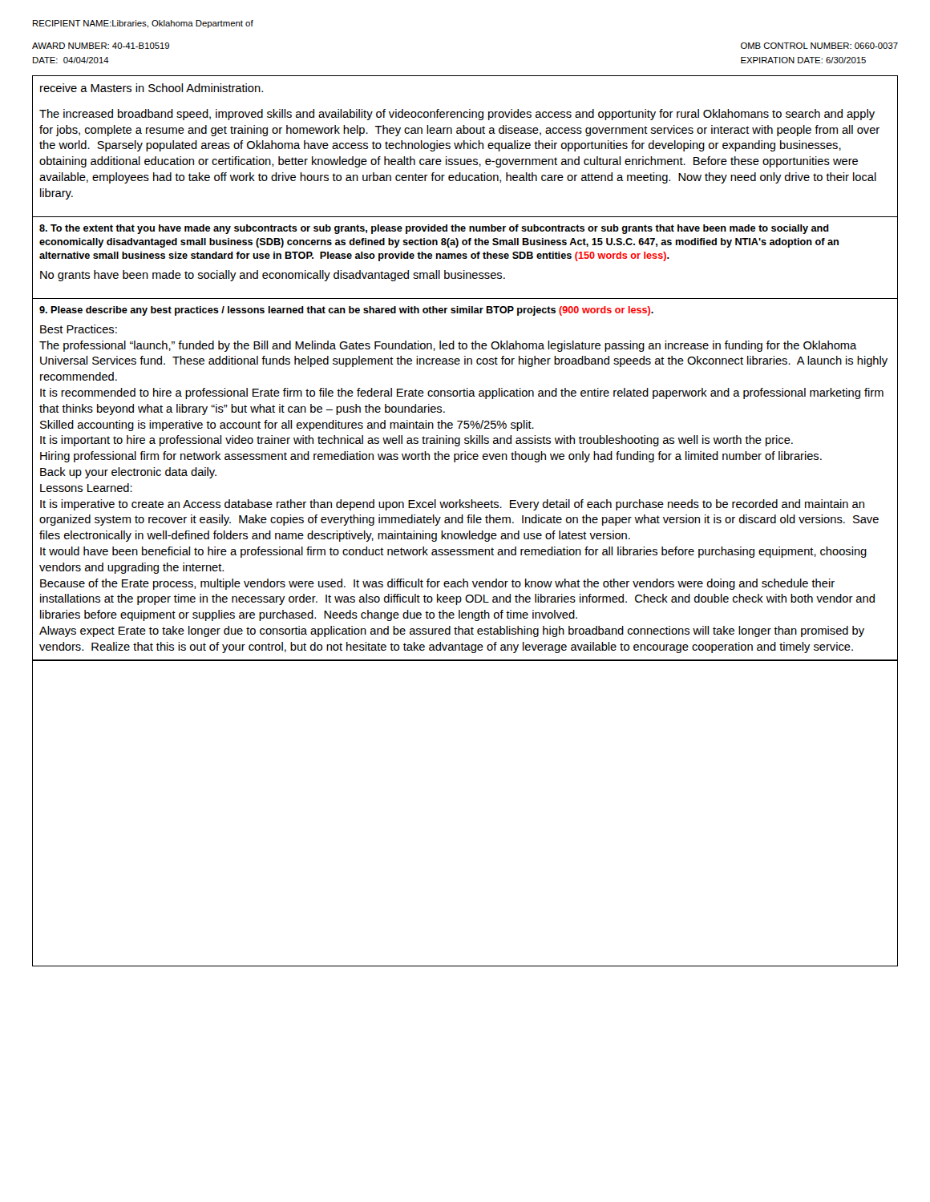RECIPIENT NAME:Libraries, Oklahoma Department of
AWARD NUMBER: 40-41-B10519
DATE: 04/04/2014
OMB CONTROL NUMBER: 0660-0037
EXPIRATION DATE: 6/30/2015
receive a Masters in School Administration.
The increased broadband speed, improved skills and availability of videoconferencing provides access and opportunity for rural Oklahomans to search and apply for jobs, complete a resume and get training or homework help. They can learn about a disease, access government services or interact with people from all over the world. Sparsely populated areas of Oklahoma have access to technologies which equalize their opportunities for developing or expanding businesses, obtaining additional education or certification, better knowledge of health care issues, e-government and cultural enrichment. Before these opportunities were available, employees had to take off work to drive hours to an urban center for education, health care or attend a meeting. Now they need only drive to their local library.
8. To the extent that you have made any subcontracts or sub grants, please provided the number of subcontracts or sub grants that have been made to socially and economically disadvantaged small business (SDB) concerns as defined by section 8(a) of the Small Business Act, 15 U.S.C. 647, as modified by NTIA's adoption of an alternative small business size standard for use in BTOP. Please also provide the names of these SDB entities (150 words or less).
No grants have been made to socially and economically disadvantaged small businesses.
9. Please describe any best practices / lessons learned that can be shared with other similar BTOP projects (900 words or less).
Best Practices:
The professional “launch,” funded by the Bill and Melinda Gates Foundation, led to the Oklahoma legislature passing an increase in funding for the Oklahoma Universal Services fund. These additional funds helped supplement the increase in cost for higher broadband speeds at the Okconnect libraries. A launch is highly recommended.
It is recommended to hire a professional Erate firm to file the federal Erate consortia application and the entire related paperwork and a professional marketing firm that thinks beyond what a library “is” but what it can be – push the boundaries.
Skilled accounting is imperative to account for all expenditures and maintain the 75%/25% split.
It is important to hire a professional video trainer with technical as well as training skills and assists with troubleshooting as well is worth the price.
Hiring professional firm for network assessment and remediation was worth the price even though we only had funding for a limited number of libraries.
Back up your electronic data daily.
Lessons Learned:
It is imperative to create an Access database rather than depend upon Excel worksheets. Every detail of each purchase needs to be recorded and maintain an organized system to recover it easily. Make copies of everything immediately and file them. Indicate on the paper what version it is or discard old versions. Save files electronically in well-defined folders and name descriptively, maintaining knowledge and use of latest version.
It would have been beneficial to hire a professional firm to conduct network assessment and remediation for all libraries before purchasing equipment, choosing vendors and upgrading the internet.
Because of the Erate process, multiple vendors were used. It was difficult for each vendor to know what the other vendors were doing and schedule their installations at the proper time in the necessary order. It was also difficult to keep ODL and the libraries informed. Check and double check with both vendor and libraries before equipment or supplies are purchased. Needs change due to the length of time involved.
Always expect Erate to take longer due to consortia application and be assured that establishing high broadband connections will take longer than promised by vendors. Realize that this is out of your control, but do not hesitate to take advantage of any leverage available to encourage cooperation and timely service.